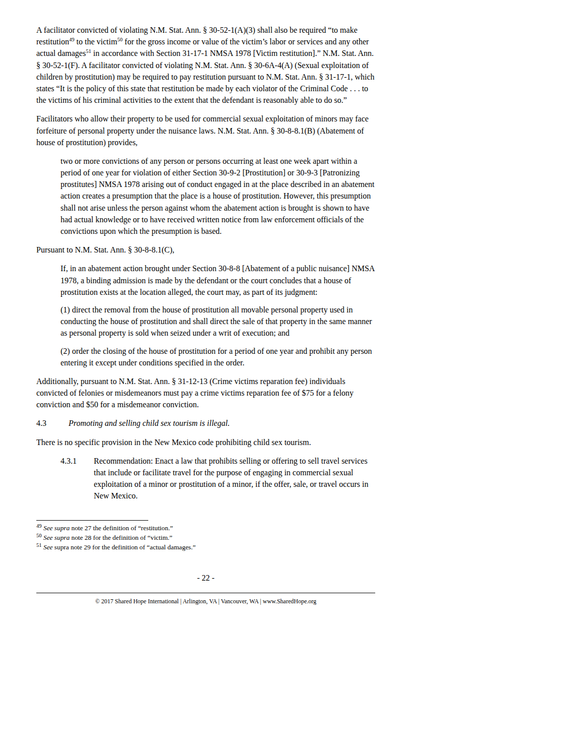A facilitator convicted of violating N.M. Stat. Ann. § 30-52-1(A)(3) shall also be required “to make restitution49 to the victim50 for the gross income or value of the victim’s labor or services and any other actual damages51 in accordance with Section 31-17-1 NMSA 1978 [Victim restitution].” N.M. Stat. Ann. § 30-52-1(F). A facilitator convicted of violating N.M. Stat. Ann. § 30-6A-4(A) (Sexual exploitation of children by prostitution) may be required to pay restitution pursuant to N.M. Stat. Ann. § 31-17-1, which states “It is the policy of this state that restitution be made by each violator of the Criminal Code . . . to the victims of his criminal activities to the extent that the defendant is reasonably able to do so.”
Facilitators who allow their property to be used for commercial sexual exploitation of minors may face forfeiture of personal property under the nuisance laws. N.M. Stat. Ann. § 30-8-8.1(B) (Abatement of house of prostitution) provides,
two or more convictions of any person or persons occurring at least one week apart within a period of one year for violation of either Section 30-9-2 [Prostitution] or 30-9-3 [Patronizing prostitutes] NMSA 1978 arising out of conduct engaged in at the place described in an abatement action creates a presumption that the place is a house of prostitution. However, this presumption shall not arise unless the person against whom the abatement action is brought is shown to have had actual knowledge or to have received written notice from law enforcement officials of the convictions upon which the presumption is based.
Pursuant to N.M. Stat. Ann. § 30-8-8.1(C),
If, in an abatement action brought under Section 30-8-8 [Abatement of a public nuisance] NMSA 1978, a binding admission is made by the defendant or the court concludes that a house of prostitution exists at the location alleged, the court may, as part of its judgment:
(1) direct the removal from the house of prostitution all movable personal property used in conducting the house of prostitution and shall direct the sale of that property in the same manner as personal property is sold when seized under a writ of execution; and
(2) order the closing of the house of prostitution for a period of one year and prohibit any person entering it except under conditions specified in the order.
Additionally, pursuant to N.M. Stat. Ann. § 31-12-13 (Crime victims reparation fee) individuals convicted of felonies or misdemeanors must pay a crime victims reparation fee of $75 for a felony conviction and $50 for a misdemeanor conviction.
4.3
Promoting and selling child sex tourism is illegal.
There is no specific provision in the New Mexico code prohibiting child sex tourism.
4.3.1
Recommendation: Enact a law that prohibits selling or offering to sell travel services that include or facilitate travel for the purpose of engaging in commercial sexual exploitation of a minor or prostitution of a minor, if the offer, sale, or travel occurs in New Mexico.
49 See supra note 27 the definition of “restitution.”
50 See supra note 28 for the definition of “victim.”
51 See supra note 29 for the definition of “actual damages.”
- 22 -
© 2017 Shared Hope International | Arlington, VA | Vancouver, WA | www.SharedHope.org